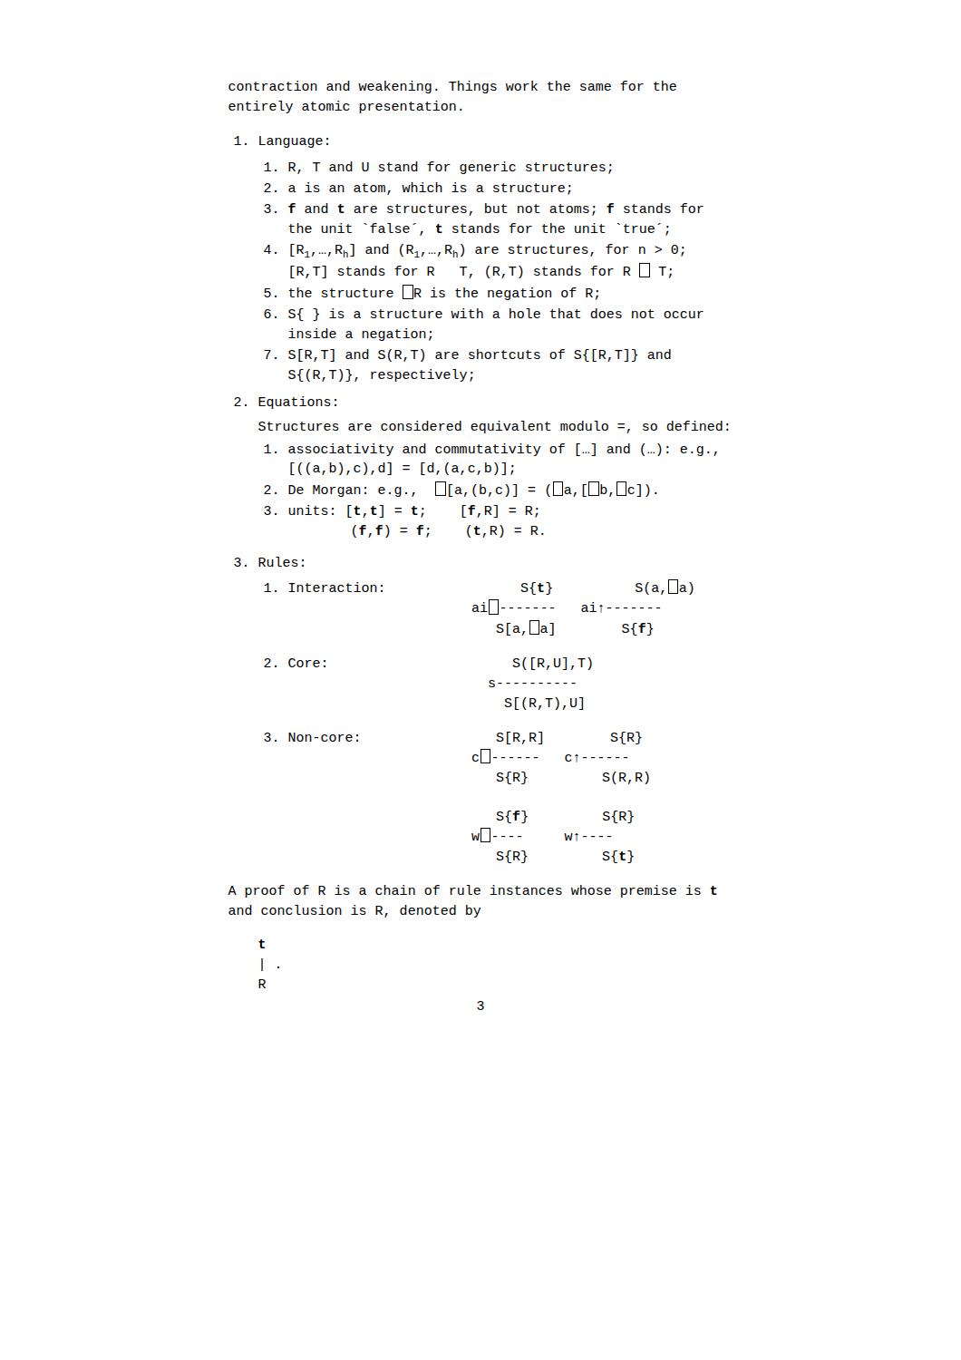contraction and weakening. Things work the same for the entirely atomic presentation.
Language:
R, T and U stand for generic structures;
a is an atom, which is a structure;
f and t are structures, but not atoms; f stands for the unit `false´, t stands for the unit `true´;
[R1,…,Rh] and (R1,…,Rh) are structures, for n > 0; [R,T] stands for R T, (R,T) stands for R T;
the structure R is the negation of R;
S{ } is a structure with a hole that does not occur inside a negation;
S[R,T] and S(R,T) are shortcuts of S{[R,T]} and S{(R,T)}, respectively;
Equations:
Structures are considered equivalent modulo =, so defined:
associativity and commutativity of […] and (…): e.g.,
[((a,b),c),d] = [d,(a,c,b)];
De Morgan: e.g., [a,(b,c)] = ( a,[ b, c]).
units: [t,t] = t; [f,R] = R;
(f,f) = f; (t,R) = R.
Rules:
Interaction:
      S{t}          S(a, a)
ai -------   ai↑-------
   S[a, a]        S{f}
Core:
     S([R,U],T)
  s----------
    S[(R,T),U]
Non-core:
   S[R,R]        S{R}
c ------   c↑------
   S{R}         S(R,R)

   S{f}         S{R}
w ----     w↑----
   S{R}         S{t}
A proof of R is a chain of rule instances whose premise is t and conclusion is R, denoted by
t
| .
R
3